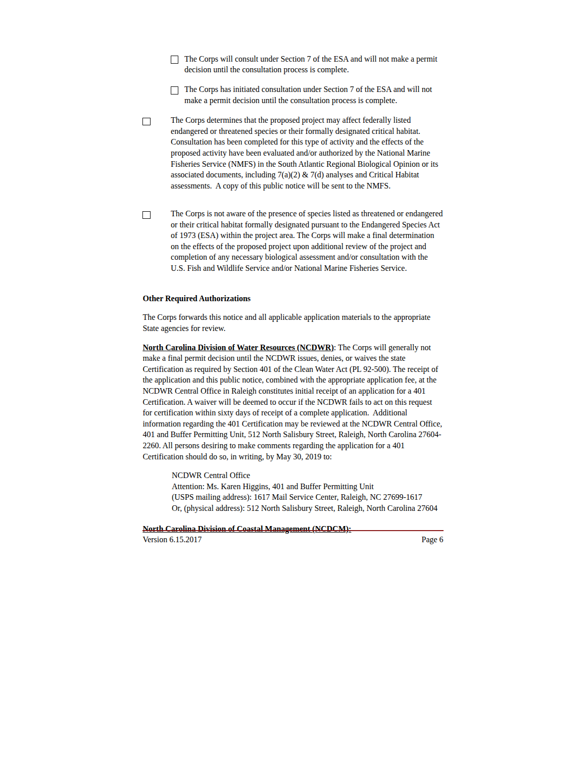The Corps will consult under Section 7 of the ESA and will not make a permit decision until the consultation process is complete.
The Corps has initiated consultation under Section 7 of the ESA and will not make a permit decision until the consultation process is complete.
The Corps determines that the proposed project may affect federally listed endangered or threatened species or their formally designated critical habitat. Consultation has been completed for this type of activity and the effects of the proposed activity have been evaluated and/or authorized by the National Marine Fisheries Service (NMFS) in the South Atlantic Regional Biological Opinion or its associated documents, including 7(a)(2) & 7(d) analyses and Critical Habitat assessments. A copy of this public notice will be sent to the NMFS.
The Corps is not aware of the presence of species listed as threatened or endangered or their critical habitat formally designated pursuant to the Endangered Species Act of 1973 (ESA) within the project area. The Corps will make a final determination on the effects of the proposed project upon additional review of the project and completion of any necessary biological assessment and/or consultation with the U.S. Fish and Wildlife Service and/or National Marine Fisheries Service.
Other Required Authorizations
The Corps forwards this notice and all applicable application materials to the appropriate State agencies for review.
North Carolina Division of Water Resources (NCDWR): The Corps will generally not make a final permit decision until the NCDWR issues, denies, or waives the state Certification as required by Section 401 of the Clean Water Act (PL 92-500). The receipt of the application and this public notice, combined with the appropriate application fee, at the NCDWR Central Office in Raleigh constitutes initial receipt of an application for a 401 Certification. A waiver will be deemed to occur if the NCDWR fails to act on this request for certification within sixty days of receipt of a complete application. Additional information regarding the 401 Certification may be reviewed at the NCDWR Central Office, 401 and Buffer Permitting Unit, 512 North Salisbury Street, Raleigh, North Carolina 27604-2260. All persons desiring to make comments regarding the application for a 401 Certification should do so, in writing, by May 30, 2019 to:
NCDWR Central Office
Attention: Ms. Karen Higgins, 401 and Buffer Permitting Unit
(USPS mailing address): 1617 Mail Service Center, Raleigh, NC 27699-1617
Or, (physical address): 512 North Salisbury Street, Raleigh, North Carolina 27604
North Carolina Division of Coastal Management (NCDCM):
Version 6.15.2017 Page 6